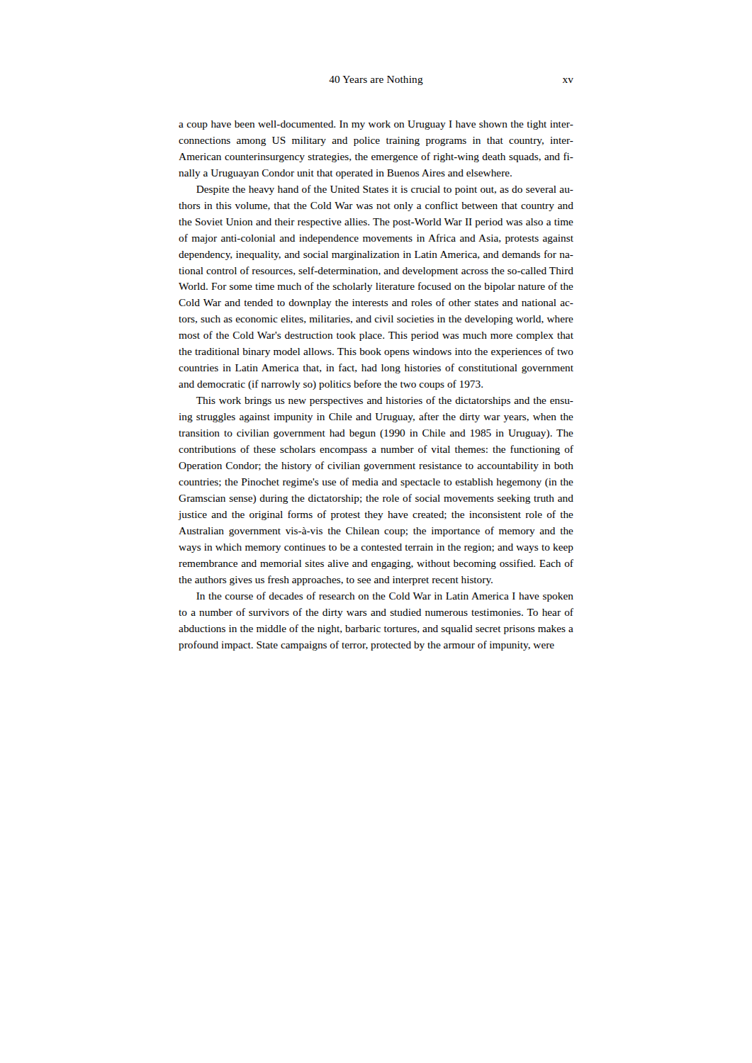40 Years are Nothing xv
a coup have been well-documented. In my work on Uruguay I have shown the tight interconnections among US military and police training programs in that country, inter-American counterinsurgency strategies, the emergence of right-wing death squads, and finally a Uruguayan Condor unit that operated in Buenos Aires and elsewhere.
Despite the heavy hand of the United States it is crucial to point out, as do several authors in this volume, that the Cold War was not only a conflict between that country and the Soviet Union and their respective allies. The post-World War II period was also a time of major anti-colonial and independence movements in Africa and Asia, protests against dependency, inequality, and social marginalization in Latin America, and demands for national control of resources, self-determination, and development across the so-called Third World. For some time much of the scholarly literature focused on the bipolar nature of the Cold War and tended to downplay the interests and roles of other states and national actors, such as economic elites, militaries, and civil societies in the developing world, where most of the Cold War's destruction took place. This period was much more complex that the traditional binary model allows. This book opens windows into the experiences of two countries in Latin America that, in fact, had long histories of constitutional government and democratic (if narrowly so) politics before the two coups of 1973.
This work brings us new perspectives and histories of the dictatorships and the ensuing struggles against impunity in Chile and Uruguay, after the dirty war years, when the transition to civilian government had begun (1990 in Chile and 1985 in Uruguay). The contributions of these scholars encompass a number of vital themes: the functioning of Operation Condor; the history of civilian government resistance to accountability in both countries; the Pinochet regime's use of media and spectacle to establish hegemony (in the Gramscian sense) during the dictatorship; the role of social movements seeking truth and justice and the original forms of protest they have created; the inconsistent role of the Australian government vis-à-vis the Chilean coup; the importance of memory and the ways in which memory continues to be a contested terrain in the region; and ways to keep remembrance and memorial sites alive and engaging, without becoming ossified. Each of the authors gives us fresh approaches, to see and interpret recent history.
In the course of decades of research on the Cold War in Latin America I have spoken to a number of survivors of the dirty wars and studied numerous testimonies. To hear of abductions in the middle of the night, barbaric tortures, and squalid secret prisons makes a profound impact. State campaigns of terror, protected by the armour of impunity, were